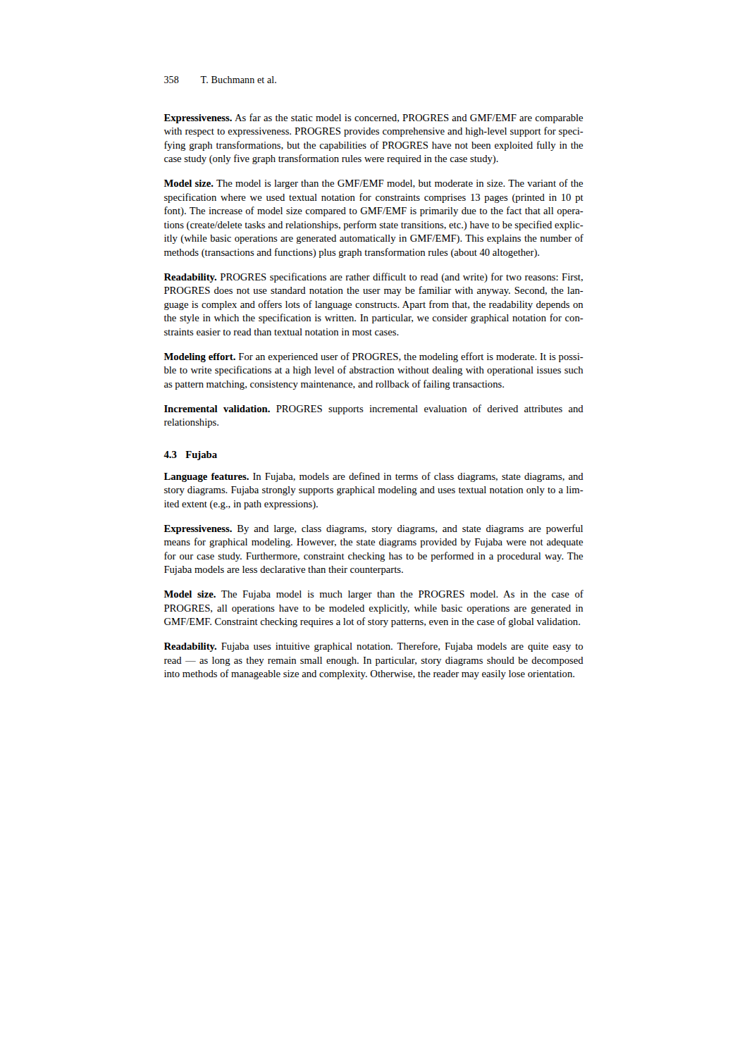358 T. Buchmann et al.
Expressiveness. As far as the static model is concerned, PROGRES and GMF/EMF are comparable with respect to expressiveness. PROGRES provides comprehensive and high-level support for specifying graph transformations, but the capabilities of PROGRES have not been exploited fully in the case study (only five graph transformation rules were required in the case study).
Model size. The model is larger than the GMF/EMF model, but moderate in size. The variant of the specification where we used textual notation for constraints comprises 13 pages (printed in 10 pt font). The increase of model size compared to GMF/EMF is primarily due to the fact that all operations (create/delete tasks and relationships, perform state transitions, etc.) have to be specified explicitly (while basic operations are generated automatically in GMF/EMF). This explains the number of methods (transactions and functions) plus graph transformation rules (about 40 altogether).
Readability. PROGRES specifications are rather difficult to read (and write) for two reasons: First, PROGRES does not use standard notation the user may be familiar with anyway. Second, the language is complex and offers lots of language constructs. Apart from that, the readability depends on the style in which the specification is written. In particular, we consider graphical notation for constraints easier to read than textual notation in most cases.
Modeling effort. For an experienced user of PROGRES, the modeling effort is moderate. It is possible to write specifications at a high level of abstraction without dealing with operational issues such as pattern matching, consistency maintenance, and rollback of failing transactions.
Incremental validation. PROGRES supports incremental evaluation of derived attributes and relationships.
4.3 Fujaba
Language features. In Fujaba, models are defined in terms of class diagrams, state diagrams, and story diagrams. Fujaba strongly supports graphical modeling and uses textual notation only to a limited extent (e.g., in path expressions).
Expressiveness. By and large, class diagrams, story diagrams, and state diagrams are powerful means for graphical modeling. However, the state diagrams provided by Fujaba were not adequate for our case study. Furthermore, constraint checking has to be performed in a procedural way. The Fujaba models are less declarative than their counterparts.
Model size. The Fujaba model is much larger than the PROGRES model. As in the case of PROGRES, all operations have to be modeled explicitly, while basic operations are generated in GMF/EMF. Constraint checking requires a lot of story patterns, even in the case of global validation.
Readability. Fujaba uses intuitive graphical notation. Therefore, Fujaba models are quite easy to read — as long as they remain small enough. In particular, story diagrams should be decomposed into methods of manageable size and complexity. Otherwise, the reader may easily lose orientation.